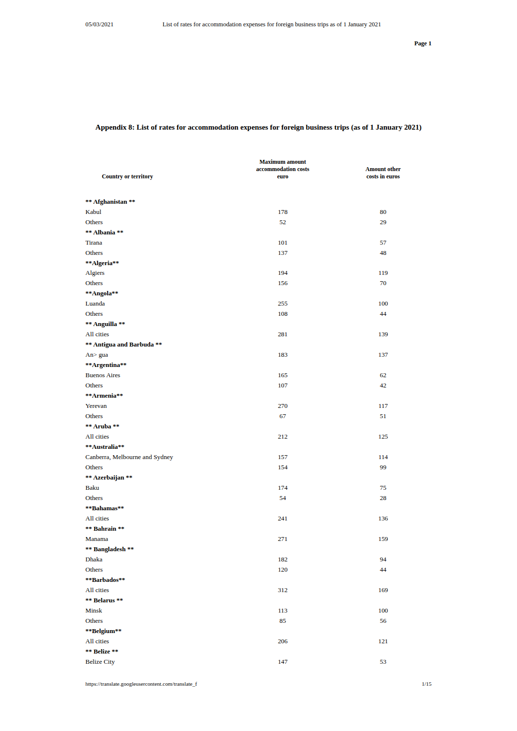05/03/2021
List of rates for accommodation expenses for foreign business trips as of 1 January 2021
Page 1
Appendix 8: List of rates for accommodation expenses for foreign business trips (as of 1 January 2021)
| Country or territory | Maximum amount accommodation costs euro | Amount other costs in euros |
| --- | --- | --- |
| ** Afghanistan ** | | |
| Kabul | 178 | 80 |
| Others | 52 | 29 |
| ** Albania ** | | |
| Tirana | 101 | 57 |
| Others | 137 | 48 |
| **Algeria** | | |
| Algiers | 194 | 119 |
| Others | 156 | 70 |
| **Angola** | | |
| Luanda | 255 | 100 |
| Others | 108 | 44 |
| ** Anguilla ** | | |
| All cities | 281 | 139 |
| ** Antigua and Barbuda ** | | |
| An> gua | 183 | 137 |
| **Argentina** | | |
| Buenos Aires | 165 | 62 |
| Others | 107 | 42 |
| **Armenia** | | |
| Yerevan | 270 | 117 |
| Others | 67 | 51 |
| ** Aruba ** | | |
| All cities | 212 | 125 |
| **Australia** | | |
| Canberra, Melbourne and Sydney | 157 | 114 |
| Others | 154 | 99 |
| ** Azerbaijan ** | | |
| Baku | 174 | 75 |
| Others | 54 | 28 |
| **Bahamas** | | |
| All cities | 241 | 136 |
| ** Bahrain ** | | |
| Manama | 271 | 159 |
| ** Bangladesh ** | | |
| Dhaka | 182 | 94 |
| Others | 120 | 44 |
| **Barbados** | | |
| All cities | 312 | 169 |
| ** Belarus ** | | |
| Minsk | 113 | 100 |
| Others | 85 | 56 |
| **Belgium** | | |
| All cities | 206 | 121 |
| ** Belize ** | | |
| Belize City | 147 | 53 |
https://translate.googleusercontent.com/translate_f
1/15